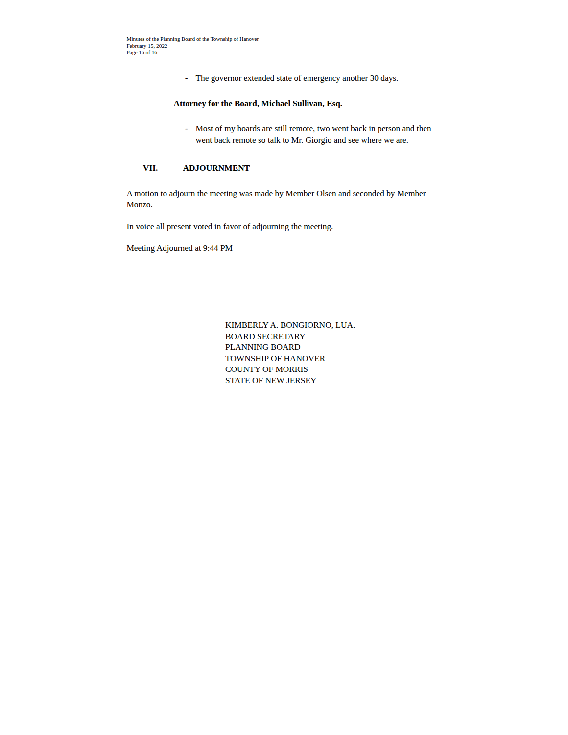Minutes of the Planning Board of the Township of Hanover
February 15, 2022
Page 16 of 16
The governor extended state of emergency another 30 days.
Attorney for the Board, Michael Sullivan, Esq.
Most of my boards are still remote, two went back in person and then went back remote so talk to Mr. Giorgio and see where we are.
VII. ADJOURNMENT
A motion to adjourn the meeting was made by Member Olsen and seconded by Member Monzo.
In voice all present voted in favor of adjourning the meeting.
Meeting Adjourned at 9:44 PM
KIMBERLY A. BONGIORNO, LUA.
BOARD SECRETARY
PLANNING BOARD
TOWNSHIP OF HANOVER
COUNTY OF MORRIS
STATE OF NEW JERSEY